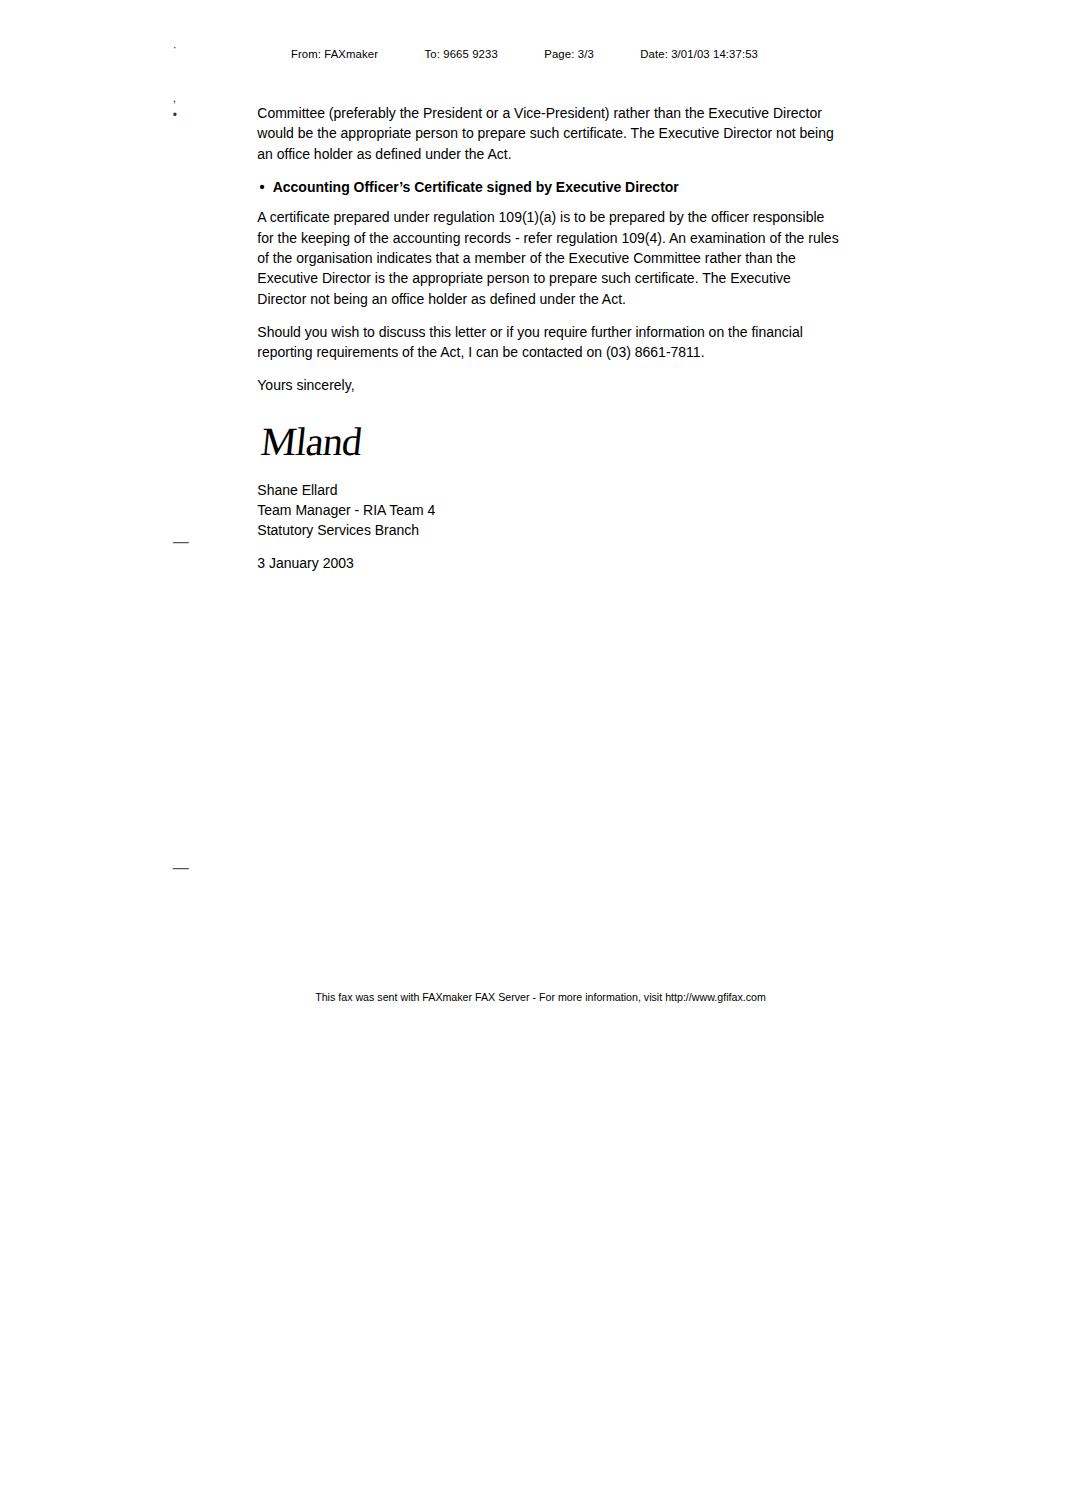·
,
•
From: FAXmaker To: 9665 9233 Page: 3/3 Date: 3/01/03 14:37:53
Committee (preferably the President or a Vice-President) rather than the Executive Director would be the appropriate person to prepare such certificate. The Executive Director not being an office holder as defined under the Act.
Accounting Officer’s Certificate signed by Executive Director
A certificate prepared under regulation 109(1)(a) is to be prepared by the officer responsible for the keeping of the accounting records - refer regulation 109(4). An examination of the rules of the organisation indicates that a member of the Executive Committee rather than the Executive Director is the appropriate person to prepare such certificate. The Executive Director not being an office holder as defined under the Act.
Should you wish to discuss this letter or if you require further information on the financial reporting requirements of the Act, I can be contacted on (03) 8661-7811.
Yours sincerely,
Mland
Shane Ellard
Team Manager - RIA Team 4
Statutory Services Branch
3 January 2003
—
—
This fax was sent with FAXmaker FAX Server - For more information, visit http://www.gfifax.com